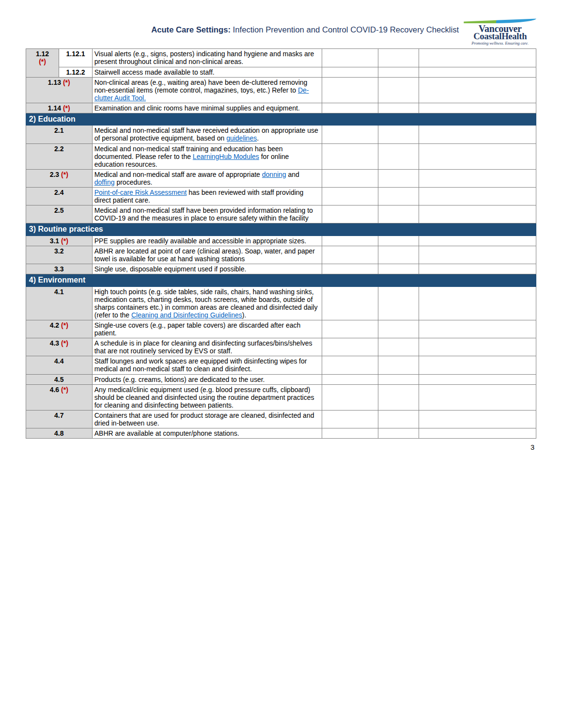Acute Care Settings: Infection Prevention and Control COVID-19 Recovery Checklist
Vancouver CoastalHealth Promoting wellness. Ensuring care.
| 1.12 (*) | 1.12.1 | Visual alerts (e.g., signs, posters) indicating hand hygiene and masks are present throughout clinical and non-clinical areas. | | | |
| 1.12.2 | Stairwell access made available to staff. | | | |
| 1.13 (*) | Non-clinical areas (e.g., waiting area) have been de-cluttered removing non-essential items (remote control, magazines, toys, etc.) Refer to De-clutter Audit Tool. | | | |
| 1.14 (*) | Examination and clinic rooms have minimal supplies and equipment. | | | |
| 2) Education |
| 2.1 | Medical and non-medical staff have received education on appropriate use of personal protective equipment, based on guidelines . | | | |
| 2.2 | Medical and non-medical staff training and education has been documented. Please refer to the LearningHub Modules for online education resources. | | | |
| 2.3 (*) | Medical and non-medical staff are aware of appropriate donning and doffing procedures. | | | |
| 2.4 | Point-of-care Risk Assessment has been reviewed with staff providing direct patient care. | | | |
| 2.5 | Medical and non-medical staff have been provided information relating to COVID-19 and the measures in place to ensure safety within the facility | | | |
| 3) Routine practices |
| 3.1 (*) | PPE supplies are readily available and accessible in appropriate sizes. | | | |
| 3.2 | ABHR are located at point of care (clinical areas). Soap, water, and paper towel is available for use at hand washing stations | | | |
| 3.3 | Single use, disposable equipment used if possible. | | | |
| 4) Environment |
| 4.1 | High touch points (e.g. side tables, side rails, chairs, hand washing sinks, medication carts, charting desks, touch screens, white boards, outside of sharps containers etc.) in common areas are cleaned and disinfected daily (refer to the Cleaning and Disinfecting Guidelines ). | | | |
| 4.2 (*) | Single-use covers (e.g., paper table covers) are discarded after each patient. | | | |
| 4.3 (*) | A schedule is in place for cleaning and disinfecting surfaces/bins/shelves that are not routinely serviced by EVS or staff. | | | |
| 4.4 | Staff lounges and work spaces are equipped with disinfecting wipes for medical and non-medical staff to clean and disinfect. | | | |
| 4.5 | Products (e.g. creams, lotions) are dedicated to the user. | | | |
| 4.6 (*) | Any medical/clinic equipment used (e.g. blood pressure cuffs, clipboard) should be cleaned and disinfected using the routine department practices for cleaning and disinfecting between patients. | | | |
| 4.7 | Containers that are used for product storage are cleaned, disinfected and dried in-between use. | | | |
| 4.8 | ABHR are available at computer/phone stations. | | | |
3